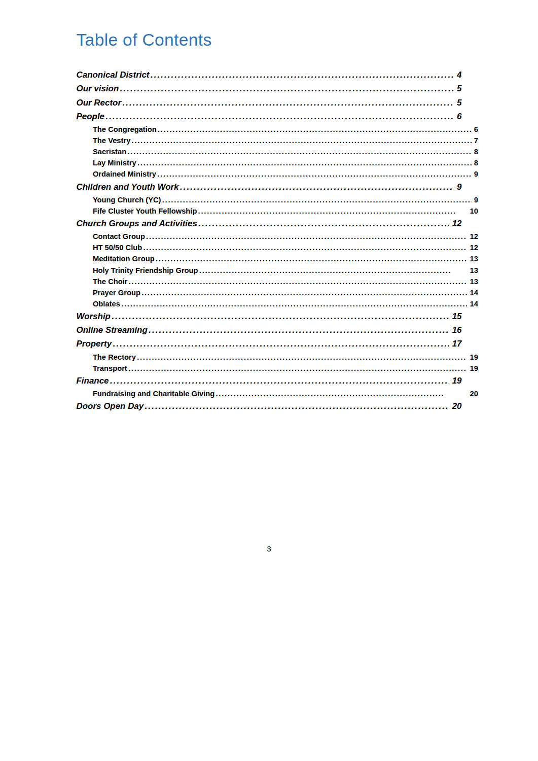Table of Contents
Canonical District .................................................................................................................. 4
Our vision .......................................................................................................................... 5
Our Rector ......................................................................................................................... 5
People .............................................................................................................................. 6
The Congregation ............................................................................................................. 6
The Vestry ....................................................................................................................... 7
Sacristan ......................................................................................................................... 8
Lay Ministry .................................................................................................................... 8
Ordained Ministry ............................................................................................................. 9
Children and Youth Work ....................................................................................................... 9
Young Church (YC) ............................................................................................................. 9
Fife Cluster Youth Fellowship ....................................................................................... 10
Church Groups and Activities ............................................................................................. 12
Contact Group ................................................................................................................. 12
HT 50/50 Club ................................................................................................................. 12
Meditation Group ......................................................................................................... 13
Holy Trinity Friendship Group ..................................................................................... 13
The Choir ....................................................................................................................... 13
Prayer Group ................................................................................................................. 14
Oblates ............................................................................................................................. 14
Worship ........................................................................................................................... 15
Online Streaming ....................................................................................................... 16
Property ........................................................................................................................... 17
The Rectory ..................................................................................................................... 19
Transport ......................................................................................................................... 19
Finance ............................................................................................................................. 19
Fundraising and Charitable Giving ............................................................................. 20
Doors Open Day ......................................................................................................... 20
3